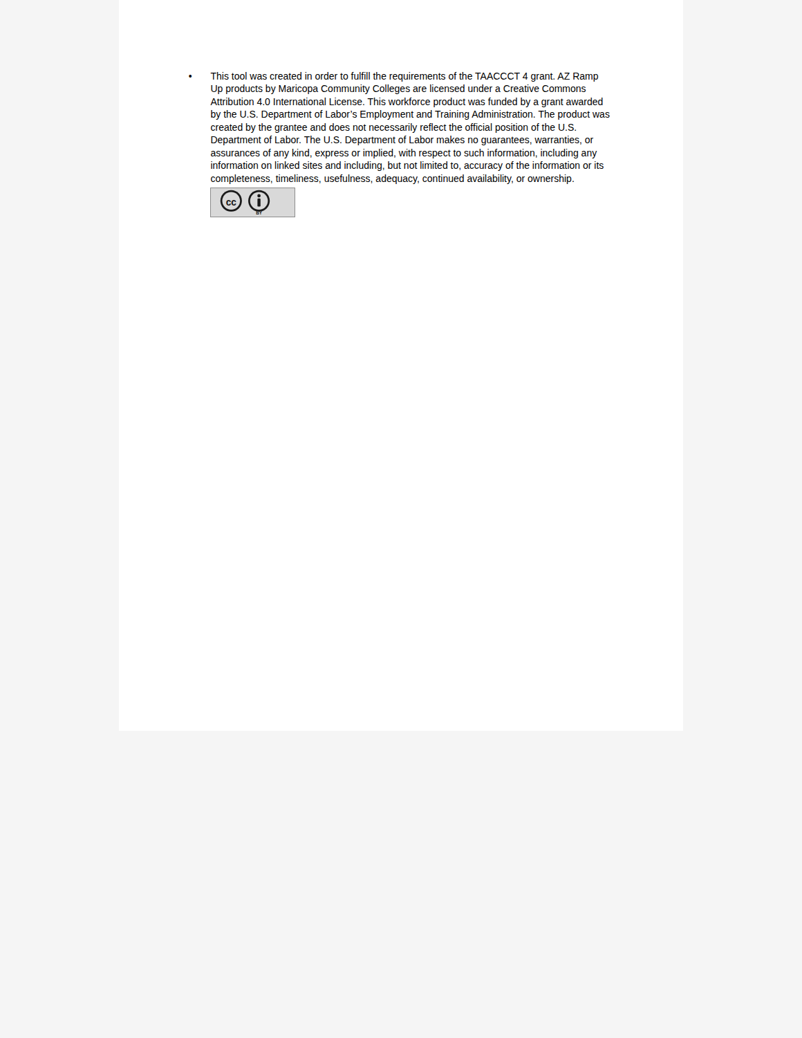This tool was created in order to fulfill the requirements of the TAACCCT 4 grant. AZ Ramp Up products by Maricopa Community Colleges are licensed under a Creative Commons Attribution 4.0 International License. This workforce product was funded by a grant awarded by the U.S. Department of Labor’s Employment and Training Administration. The product was created by the grantee and does not necessarily reflect the official position of the U.S. Department of Labor. The U.S. Department of Labor makes no guarantees, warranties, or assurances of any kind, express or implied, with respect to such information, including any information on linked sites and including, but not limited to, accuracy of the information or its completeness, timeliness, usefulness, adequacy, continued availability, or ownership. cc BY